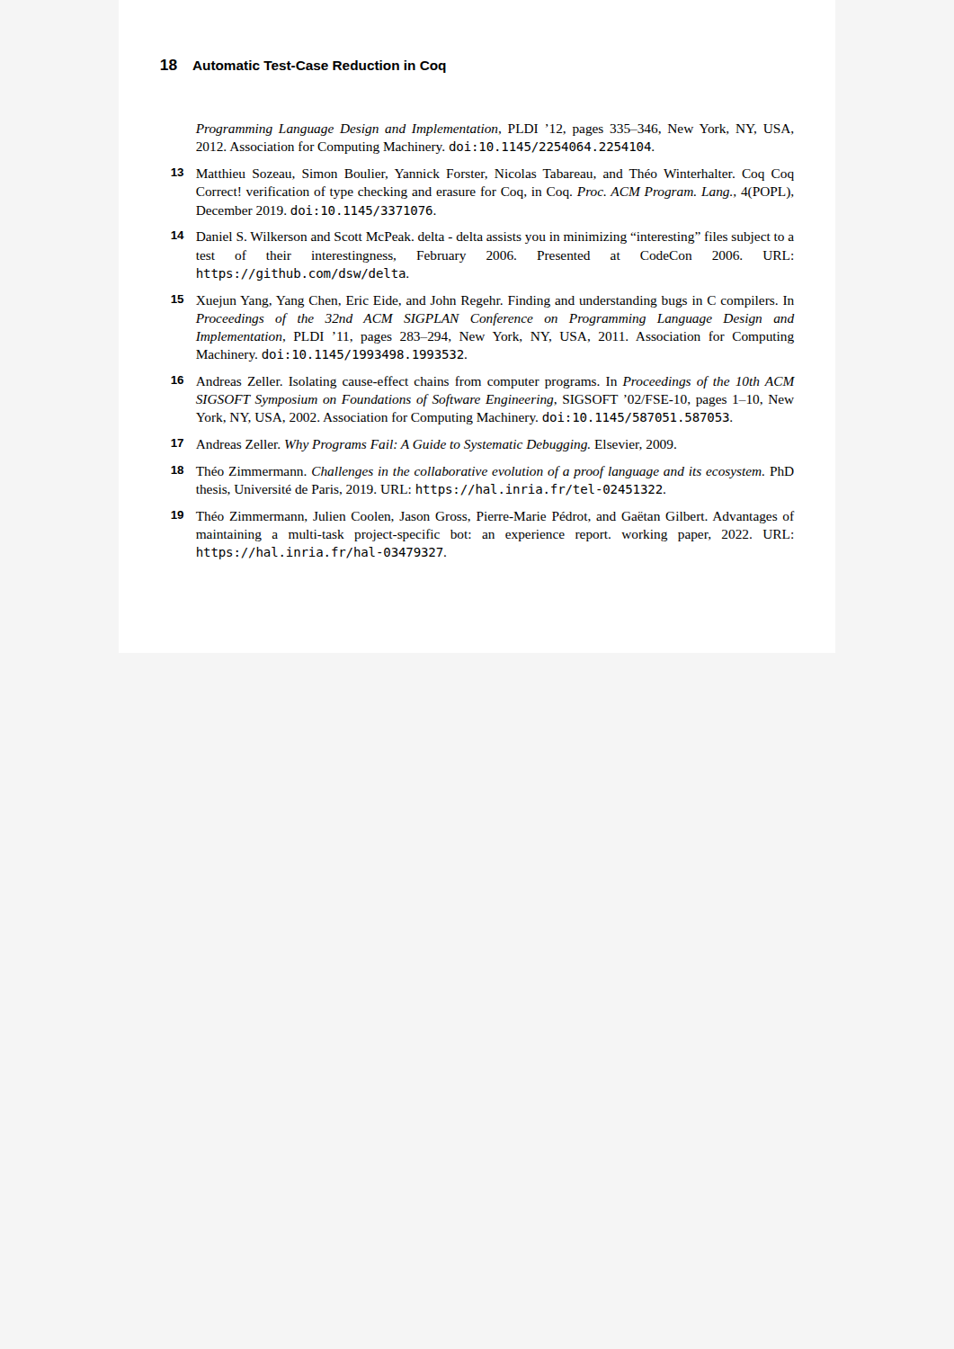18 Automatic Test-Case Reduction in Coq
Programming Language Design and Implementation, PLDI ’12, pages 335–346, New York, NY, USA, 2012. Association for Computing Machinery. doi:10.1145/2254064.2254104.
13 Matthieu Sozeau, Simon Boulier, Yannick Forster, Nicolas Tabareau, and Théo Winterhalter. Coq Coq Correct! verification of type checking and erasure for Coq, in Coq. Proc. ACM Program. Lang., 4(POPL), December 2019. doi:10.1145/3371076.
14 Daniel S. Wilkerson and Scott McPeak. delta - delta assists you in minimizing “interesting” files subject to a test of their interestingness, February 2006. Presented at CodeCon 2006. URL: https://github.com/dsw/delta.
15 Xuejun Yang, Yang Chen, Eric Eide, and John Regehr. Finding and understanding bugs in C compilers. In Proceedings of the 32nd ACM SIGPLAN Conference on Programming Language Design and Implementation, PLDI ’11, pages 283–294, New York, NY, USA, 2011. Association for Computing Machinery. doi:10.1145/1993498.1993532.
16 Andreas Zeller. Isolating cause-effect chains from computer programs. In Proceedings of the 10th ACM SIGSOFT Symposium on Foundations of Software Engineering, SIGSOFT ’02/FSE-10, pages 1–10, New York, NY, USA, 2002. Association for Computing Machinery. doi:10.1145/587051.587053.
17 Andreas Zeller. Why Programs Fail: A Guide to Systematic Debugging. Elsevier, 2009.
18 Théo Zimmermann. Challenges in the collaborative evolution of a proof language and its ecosystem. PhD thesis, Université de Paris, 2019. URL: https://hal.inria.fr/tel-02451322.
19 Théo Zimmermann, Julien Coolen, Jason Gross, Pierre-Marie Pédrot, and Gaëtan Gilbert. Advantages of maintaining a multi-task project-specific bot: an experience report. working paper, 2022. URL: https://hal.inria.fr/hal-03479327.